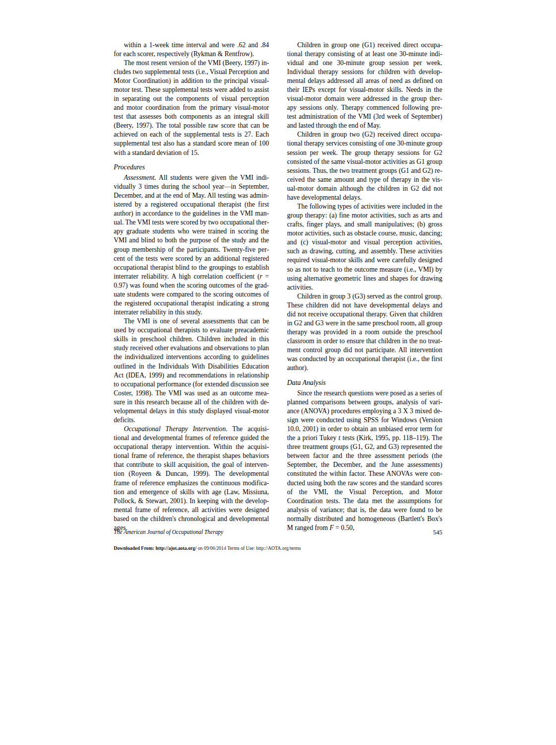within a 1-week time interval and were .62 and .84 for each scorer, respectively (Rykman & Rentfrow).
The most resent version of the VMI (Beery, 1997) includes two supplemental tests (i.e., Visual Perception and Motor Coordination) in addition to the principal visual-motor test. These supplemental tests were added to assist in separating out the components of visual perception and motor coordination from the primary visual-motor test that assesses both components as an integral skill (Beery, 1997). The total possible raw score that can be achieved on each of the supplemental tests is 27. Each supplemental test also has a standard score mean of 100 with a standard deviation of 15.
Procedures
Assessment. All students were given the VMI individually 3 times during the school year—in September, December, and at the end of May. All testing was administered by a registered occupational therapist (the first author) in accordance to the guidelines in the VMI manual. The VMI tests were scored by two occupational therapy graduate students who were trained in scoring the VMI and blind to both the purpose of the study and the group membership of the participants. Twenty-five percent of the tests were scored by an additional registered occupational therapist blind to the groupings to establish interrater reliability. A high correlation coefficient (r = 0.97) was found when the scoring outcomes of the graduate students were compared to the scoring outcomes of the registered occupational therapist indicating a strong interrater reliability in this study.
The VMI is one of several assessments that can be used by occupational therapists to evaluate preacademic skills in preschool children. Children included in this study received other evaluations and observations to plan the individualized interventions according to guidelines outlined in the Individuals With Disabilities Education Act (IDEA, 1999) and recommendations in relationship to occupational performance (for extended discussion see Coster, 1998). The VMI was used as an outcome measure in this research because all of the children with developmental delays in this study displayed visual-motor deficits.
Occupational Therapy Intervention. The acquisitional and developmental frames of reference guided the occupational therapy intervention. Within the acquisitional frame of reference, the therapist shapes behaviors that contribute to skill acquisition, the goal of intervention (Royeen & Duncan, 1999). The developmental frame of reference emphasizes the continuous modification and emergence of skills with age (Law, Missiuna, Pollock, & Stewart, 2001). In keeping with the developmental frame of reference, all activities were designed based on the children's chronological and developmental ages.
Children in group one (G1) received direct occupational therapy consisting of at least one 30-minute individual and one 30-minute group session per week. Individual therapy sessions for children with developmental delays addressed all areas of need as defined on their IEPs except for visual-motor skills. Needs in the visual-motor domain were addressed in the group therapy sessions only. Therapy commenced following pre-test administration of the VMI (3rd week of September) and lasted through the end of May.
Children in group two (G2) received direct occupational therapy services consisting of one 30-minute group session per week. The group therapy sessions for G2 consisted of the same visual-motor activities as G1 group sessions. Thus, the two treatment groups (G1 and G2) received the same amount and type of therapy in the visual-motor domain although the children in G2 did not have developmental delays.
The following types of activities were included in the group therapy: (a) fine motor activities, such as arts and crafts, finger plays, and small manipulatives; (b) gross motor activities, such as obstacle course, music, dancing; and (c) visual-motor and visual perception activities, such as drawing, cutting, and assembly. These activities required visual-motor skills and were carefully designed so as not to teach to the outcome measure (i.e., VMI) by using alternative geometric lines and shapes for drawing activities.
Children in group 3 (G3) served as the control group. These children did not have developmental delays and did not receive occupational therapy. Given that children in G2 and G3 were in the same preschool room, all group therapy was provided in a room outside the preschool classroom in order to ensure that children in the no treatment control group did not participate. All intervention was conducted by an occupational therapist (i.e., the first author).
Data Analysis
Since the research questions were posed as a series of planned comparisons between groups, analysis of variance (ANOVA) procedures employing a 3 X 3 mixed design were conducted using SPSS for Windows (Version 10.0, 2001) in order to obtain an unbiased error term for the a priori Tukey t tests (Kirk, 1995, pp. 118–119). The three treatment groups (G1, G2, and G3) represented the between factor and the three assessment periods (the September, the December, and the June assessments) constituted the within factor. These ANOVAs were conducted using both the raw scores and the standard scores of the VMI, the Visual Perception, and Motor Coordination tests. The data met the assumptions for analysis of variance; that is, the data were found to be normally distributed and homogeneous (Bartlett's Box's M ranged from F = 0.50,
The American Journal of Occupational Therapy 545
Downloaded From: http://ajot.aota.org/ on 09/06/2014 Terms of Use: http://AOTA.org/terms